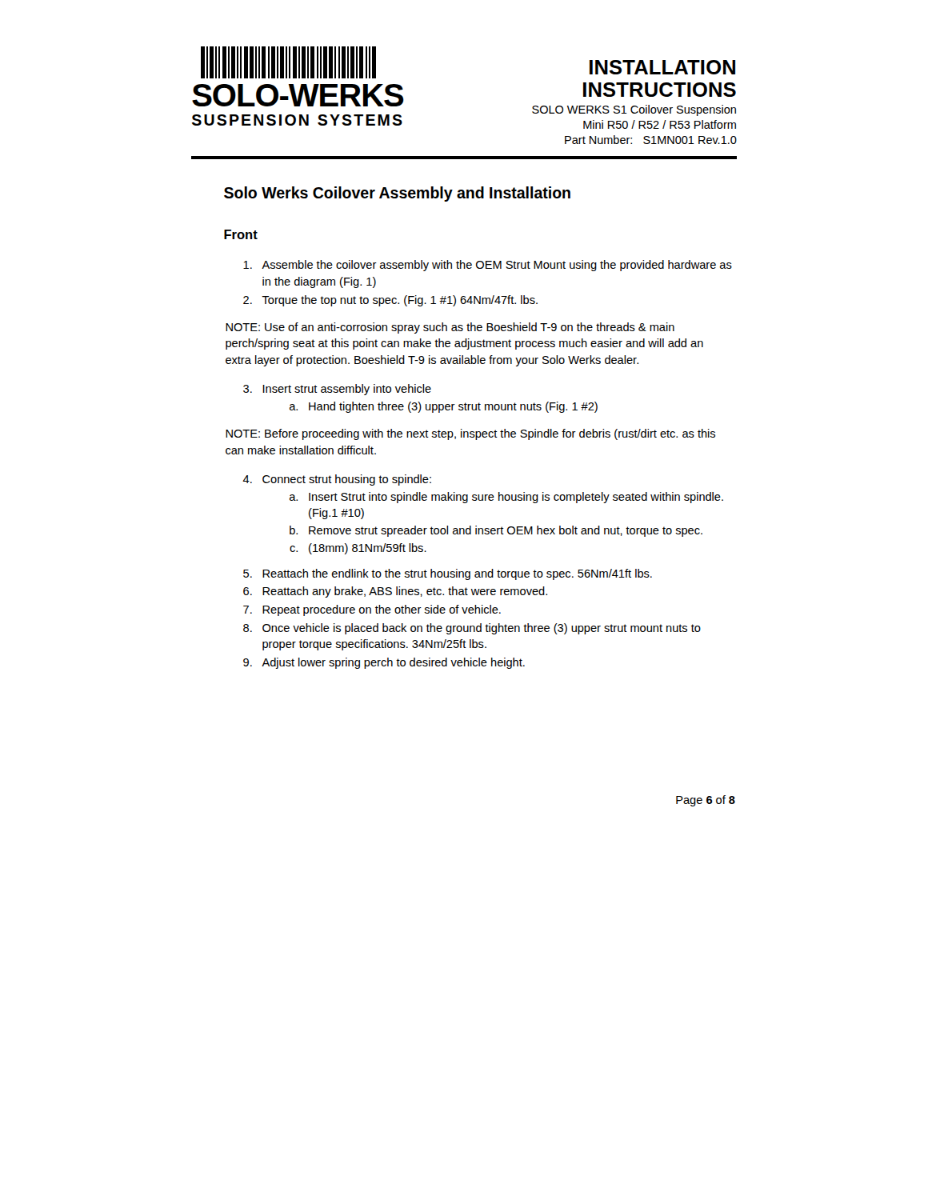SOLO-WERKS
SUSPENSION SYSTEMS
INSTALLATION INSTRUCTIONS
SOLO WERKS S1 Coilover Suspension
Mini R50 / R52 / R53 Platform
Part Number: S1MN001 Rev.1.0
Solo Werks Coilover Assembly and Installation
Front
Assemble the coilover assembly with the OEM Strut Mount using the provided hardware as in the diagram (Fig. 1)
Torque the top nut to spec. (Fig. 1 #1) 64Nm/47ft. lbs.
NOTE: Use of an anti-corrosion spray such as the Boeshield T-9 on the threads & main perch/spring seat at this point can make the adjustment process much easier and will add an extra layer of protection. Boeshield T-9 is available from your Solo Werks dealer.
Insert strut assembly into vehicle
Hand tighten three (3) upper strut mount nuts (Fig. 1 #2)
NOTE: Before proceeding with the next step, inspect the Spindle for debris (rust/dirt etc. as this can make installation difficult.
Connect strut housing to spindle:
Insert Strut into spindle making sure housing is completely seated within spindle. (Fig.1 #10)
Remove strut spreader tool and insert OEM hex bolt and nut, torque to spec.
(18mm) 81Nm/59ft lbs.
Reattach the endlink to the strut housing and torque to spec. 56Nm/41ft lbs.
Reattach any brake, ABS lines, etc. that were removed.
Repeat procedure on the other side of vehicle.
Once vehicle is placed back on the ground tighten three (3) upper strut mount nuts to proper torque specifications. 34Nm/25ft lbs.
Adjust lower spring perch to desired vehicle height.
Page 6 of 8